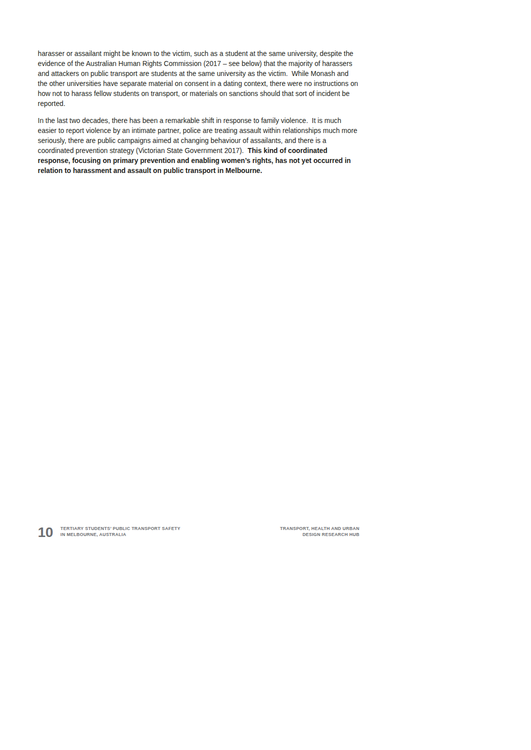harasser or assailant might be known to the victim, such as a student at the same university, despite the evidence of the Australian Human Rights Commission (2017 – see below) that the majority of harassers and attackers on public transport are students at the same university as the victim. While Monash and the other universities have separate material on consent in a dating context, there were no instructions on how not to harass fellow students on transport, or materials on sanctions should that sort of incident be reported.
In the last two decades, there has been a remarkable shift in response to family violence. It is much easier to report violence by an intimate partner, police are treating assault within relationships much more seriously, there are public campaigns aimed at changing behaviour of assailants, and there is a coordinated prevention strategy (Victorian State Government 2017). This kind of coordinated response, focusing on primary prevention and enabling women’s rights, has not yet occurred in relation to harassment and assault on public transport in Melbourne.
10
Tertiary Students’ Public Transport Safety
in Melbourne, Australia
Transport, Health and Urban
Design Research Hub